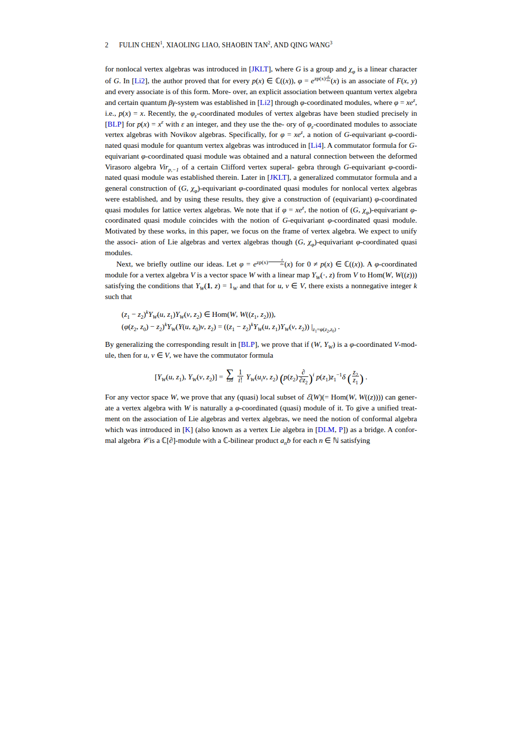2 FULIN CHEN1, XIAOLING LIAO, SHAOBIN TAN2, AND QING WANG3
for nonlocal vertex algebras was introduced in [JKLT], where G is a group and χφ is a linear character of G. In [Li2], the author proved that for every p(x) ∈ ℂ((x)), φ = ezp(x)ddx(x) is an associate of F(x, y) and every associate is of this form. More- over, an explicit association between quantum vertex algebra and certain quantum βγ-system was established in [Li2] through φ-coordinated modules, where φ = xez, i.e., p(x) = x. Recently, the φε-coordinated modules of vertex algebras have been studied precisely in [BLP] for p(x) = xε with ε an integer, and they use the the- ory of φε-coordinated modules to associate vertex algebras with Novikov algebras. Specifically, for φ = xez, a notion of G-equivariant φ-coordinated quasi module for quantum vertex algebras was introduced in [Li4]. A commutator formula for G-equivariant φ-coordinated quasi module was obtained and a natural connection between the deformed Virasoro algebra Virp,−1 of a certain Clifford vertex superal- gebra through G-equivariant φ-coordinated quasi module was established therein. Later in [JKLT], a generalized commutator formula and a general construction of (G, χφ)-equivariant φ-coordinated quasi modules for nonlocal vertex algebras were established, and by using these results, they give a construction of (equivariant) φ-coordinated quasi modules for lattice vertex algebras. We note that if φ = xez, the notion of (G, χφ)-equivariant φ-coordinated quasi module coincides with the notion of G-equivariant φ-coordinated quasi module. Motivated by these works, in this paper, we focus on the frame of vertex algebra. We expect to unify the associ- ation of Lie algebras and vertex algebras though (G, χφ)-equivariant φ-coordinated quasi modules.
Next, we briefly outline our ideas. Let φ = ezp(x)ddx(x) for 0 ≠ p(x) ∈ ℂ((x)). A φ-coordinated module for a vertex algebra V is a vector space W with a linear map YW(·, z) from V to Hom(W, W((z))) satisfying the conditions that YW(1, z) = 1W and that for u, v ∈ V, there exists a nonnegative integer k such that
(z1 − z2)kYW(u, z1)YW(v, z2) ∈ Hom(W, W((z1, z2))), (φ(z2, z0) − z2)kYW(Y(u, z0)v, z2) = ((z1 − z2)kYW(u, z1)YW(v, z2)) |z1=φ(z2,z0) .
By generalizing the corresponding result in [BLP], we prove that if (W, YW) is a φ-coordinated V-module, then for u, v ∈ V, we have the commutator formula
[YW(u, z1), YW(v, z2)] = ∑i≥0 1 i! YW(uiv, z2) (p(z2)∂∂z2)i p(z1)z1−1δ (z2 z1) .
For any vector space W, we prove that any (quasi) local subset of ℰ(W)(= Hom(W, W((z)))) can generate a vertex algebra with W is naturally a φ-coordinated (quasi) module of it. To give a unified treatment on the association of Lie algebras and vertex algebras, we need the notion of conformal algebra which was introduced in [K] (also known as a vertex Lie algebra in [DLM, P]) as a bridge. A conformal algebra 𝒞 is a ℂ[∂]-module with a ℂ-bilinear product anb for each n ∈ ℕ satisfying